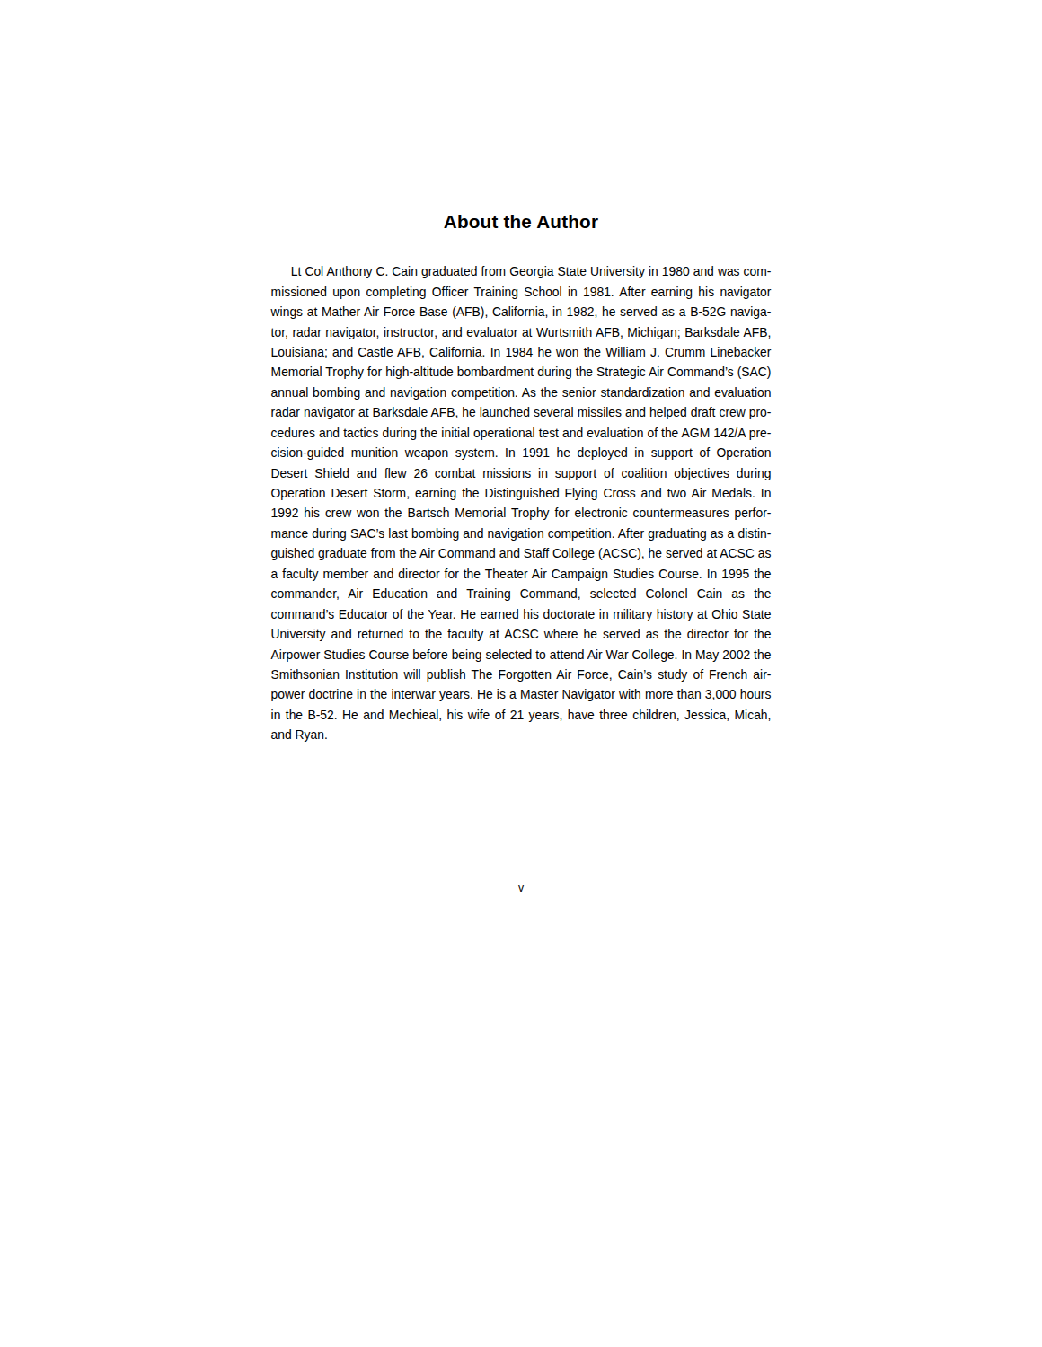About the Author
Lt Col Anthony C. Cain graduated from Georgia State University in 1980 and was commissioned upon completing Officer Training School in 1981. After earning his navigator wings at Mather Air Force Base (AFB), California, in 1982, he served as a B-52G navigator, radar navigator, instructor, and evaluator at Wurtsmith AFB, Michigan; Barksdale AFB, Louisiana; and Castle AFB, California. In 1984 he won the William J. Crumm Linebacker Memorial Trophy for high-altitude bombardment during the Strategic Air Command’s (SAC) annual bombing and navigation competition. As the senior standardization and evaluation radar navigator at Barksdale AFB, he launched several missiles and helped draft crew procedures and tactics during the initial operational test and evaluation of the AGM 142/A precision-guided munition weapon system. In 1991 he deployed in support of Operation Desert Shield and flew 26 combat missions in support of coalition objectives during Operation Desert Storm, earning the Distinguished Flying Cross and two Air Medals. In 1992 his crew won the Bartsch Memorial Trophy for electronic countermeasures performance during SAC’s last bombing and navigation competition. After graduating as a distinguished graduate from the Air Command and Staff College (ACSC), he served at ACSC as a faculty member and director for the Theater Air Campaign Studies Course. In 1995 the commander, Air Education and Training Command, selected Colonel Cain as the command’s Educator of the Year. He earned his doctorate in military history at Ohio State University and returned to the faculty at ACSC where he served as the director for the Airpower Studies Course before being selected to attend Air War College. In May 2002 the Smithsonian Institution will publish The Forgotten Air Force, Cain’s study of French airpower doctrine in the interwar years. He is a Master Navigator with more than 3,000 hours in the B-52. He and Mechieal, his wife of 21 years, have three children, Jessica, Micah, and Ryan.
v